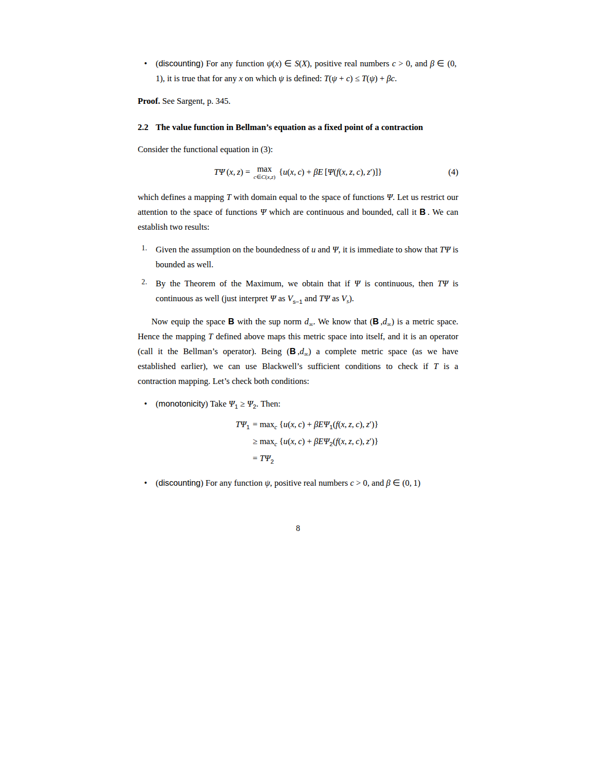(discounting) For any function ψ(x) ∈ S(X), positive real numbers c > 0, and β ∈ (0, 1), it is true that for any x on which ψ is defined: T(ψ + c) ≤ T(ψ) + βc.
Proof. See Sargent, p. 345.
2.2 The value function in Bellman’s equation as a fixed point of a contraction
Consider the functional equation in (3):
TΨ (x, z) = max c∈C(x,z) {u(x, c) + βE [Ψ(f(x, z, c), z′)]} (4)
which defines a mapping T with domain equal to the space of functions Ψ. Let us restrict our attention to the space of functions Ψ which are continuous and bounded, call it B . We can establish two results:
Given the assumption on the boundedness of u and Ψ, it is immediate to show that TΨ is bounded as well.
By the Theorem of the Maximum, we obtain that if Ψ is continuous, then TΨ is continuous as well (just interpret Ψ as Vs−1 and TΨ as Vs).
Now equip the space B with the sup norm d∞. We know that (B ,d∞) is a metric space. Hence the mapping T defined above maps this metric space into itself, and it is an operator (call it the Bellman’s operator). Being (B ,d∞) a complete metric space (as we have established earlier), we can use Blackwell’s sufficient conditions to check if T is a contraction mapping. Let’s check both conditions:
(monotonicity) Take Ψ1 ≥ Ψ2. Then:
| TΨ 1 | = | max c { u ( x , c ) + βEΨ 1 ( f ( x , z , c ), z ′)} |
| | ≥ | max c { u ( x , c ) + βEΨ 2 ( f ( x , z , c ), z ′)} |
| | = | TΨ 2 |
(discounting) For any function ψ, positive real numbers c > 0, and β ∈ (0, 1)
8